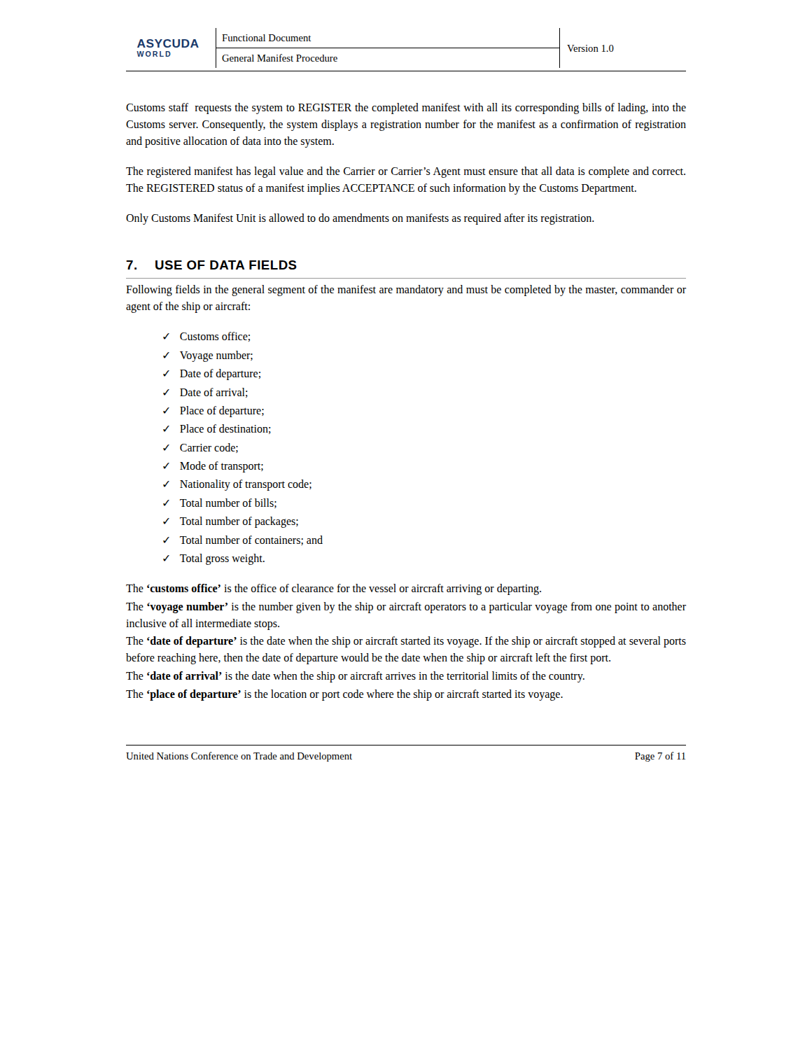ASYCUDAWORLD
Functional Document
General Manifest Procedure
Version 1.0
Customs staff requests the system to REGISTER the completed manifest with all its corresponding bills of lading, into the Customs server. Consequently, the system displays a registration number for the manifest as a confirmation of registration and positive allocation of data into the system.
The registered manifest has legal value and the Carrier or Carrier’s Agent must ensure that all data is complete and correct. The REGISTERED status of a manifest implies ACCEPTANCE of such information by the Customs Department.
Only Customs Manifest Unit is allowed to do amendments on manifests as required after its registration.
7. USE OF DATA FIELDS
Following fields in the general segment of the manifest are mandatory and must be completed by the master, commander or agent of the ship or aircraft:
Customs office;
Voyage number;
Date of departure;
Date of arrival;
Place of departure;
Place of destination;
Carrier code;
Mode of transport;
Nationality of transport code;
Total number of bills;
Total number of packages;
Total number of containers; and
Total gross weight.
The ‘customs office’ is the office of clearance for the vessel or aircraft arriving or departing.
The ‘voyage number’ is the number given by the ship or aircraft operators to a particular voyage from one point to another inclusive of all intermediate stops.
The ‘date of departure’ is the date when the ship or aircraft started its voyage. If the ship or aircraft stopped at several ports before reaching here, then the date of departure would be the date when the ship or aircraft left the first port.
The ‘date of arrival’ is the date when the ship or aircraft arrives in the territorial limits of the country.
The ‘place of departure’ is the location or port code where the ship or aircraft started its voyage.
United Nations Conference on Trade and Development
Page 7 of 11